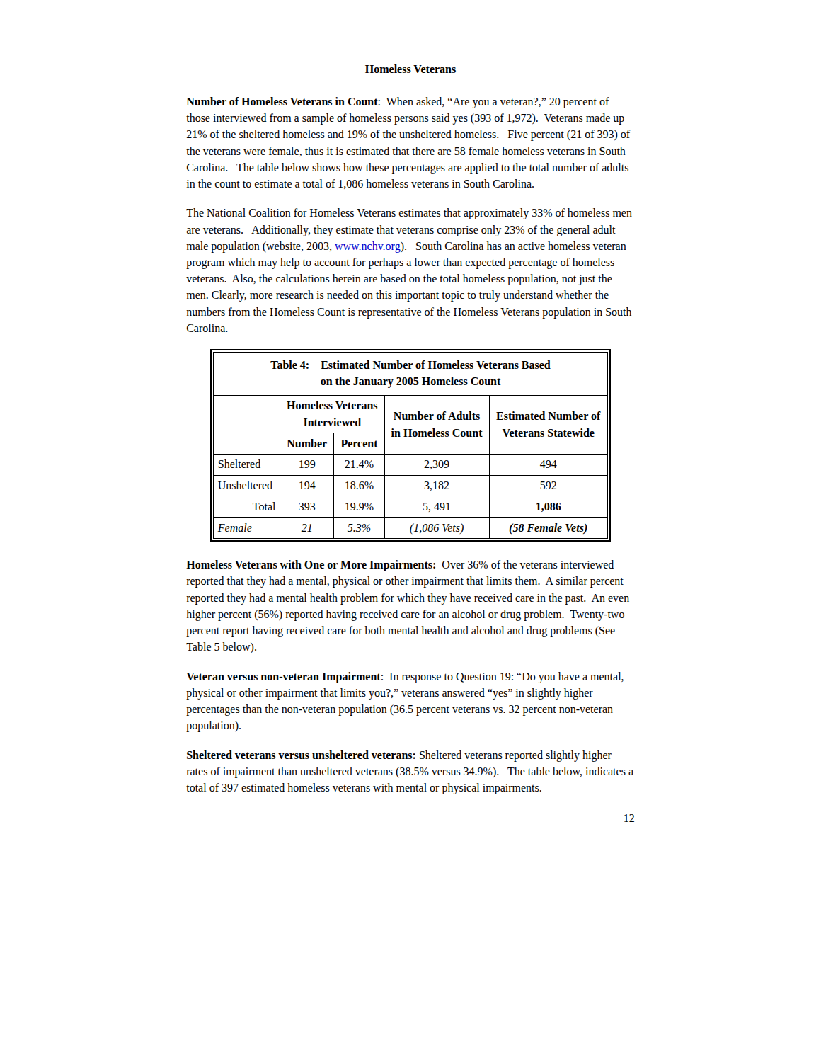Homeless Veterans
Number of Homeless Veterans in Count: When asked, “Are you a veteran?,” 20 percent of those interviewed from a sample of homeless persons said yes (393 of 1,972). Veterans made up 21% of the sheltered homeless and 19% of the unsheltered homeless. Five percent (21 of 393) of the veterans were female, thus it is estimated that there are 58 female homeless veterans in South Carolina. The table below shows how these percentages are applied to the total number of adults in the count to estimate a total of 1,086 homeless veterans in South Carolina.
The National Coalition for Homeless Veterans estimates that approximately 33% of homeless men are veterans. Additionally, they estimate that veterans comprise only 23% of the general adult male population (website, 2003, www.nchv.org). South Carolina has an active homeless veteran program which may help to account for perhaps a lower than expected percentage of homeless veterans. Also, the calculations herein are based on the total homeless population, not just the men. Clearly, more research is needed on this important topic to truly understand whether the numbers from the Homeless Count is representative of the Homeless Veterans population in South Carolina.
Table 4: Estimated Number of Homeless Veterans Based on the January 2005 Homeless Count
| | Homeless Veterans Interviewed | Number of Adults in Homeless Count | Estimated Number of Veterans Statewide |
| --- | --- | --- | --- |
| Number | Percent |
| Sheltered | 199 | 21.4% | 2,309 | 494 |
| Unsheltered | 194 | 18.6% | 3,182 | 592 |
| Total | 393 | 19.9% | 5, 491 | 1,086 |
| Female | 21 | 5.3% | (1,086 Vets) | (58 Female Vets) |
Homeless Veterans with One or More Impairments: Over 36% of the veterans interviewed reported that they had a mental, physical or other impairment that limits them. A similar percent reported they had a mental health problem for which they have received care in the past. An even higher percent (56%) reported having received care for an alcohol or drug problem. Twenty-two percent report having received care for both mental health and alcohol and drug problems (See Table 5 below).
Veteran versus non-veteran Impairment: In response to Question 19: “Do you have a mental, physical or other impairment that limits you?,” veterans answered “yes” in slightly higher percentages than the non-veteran population (36.5 percent veterans vs. 32 percent non-veteran population).
Sheltered veterans versus unsheltered veterans: Sheltered veterans reported slightly higher rates of impairment than unsheltered veterans (38.5% versus 34.9%). The table below, indicates a total of 397 estimated homeless veterans with mental or physical impairments.
12